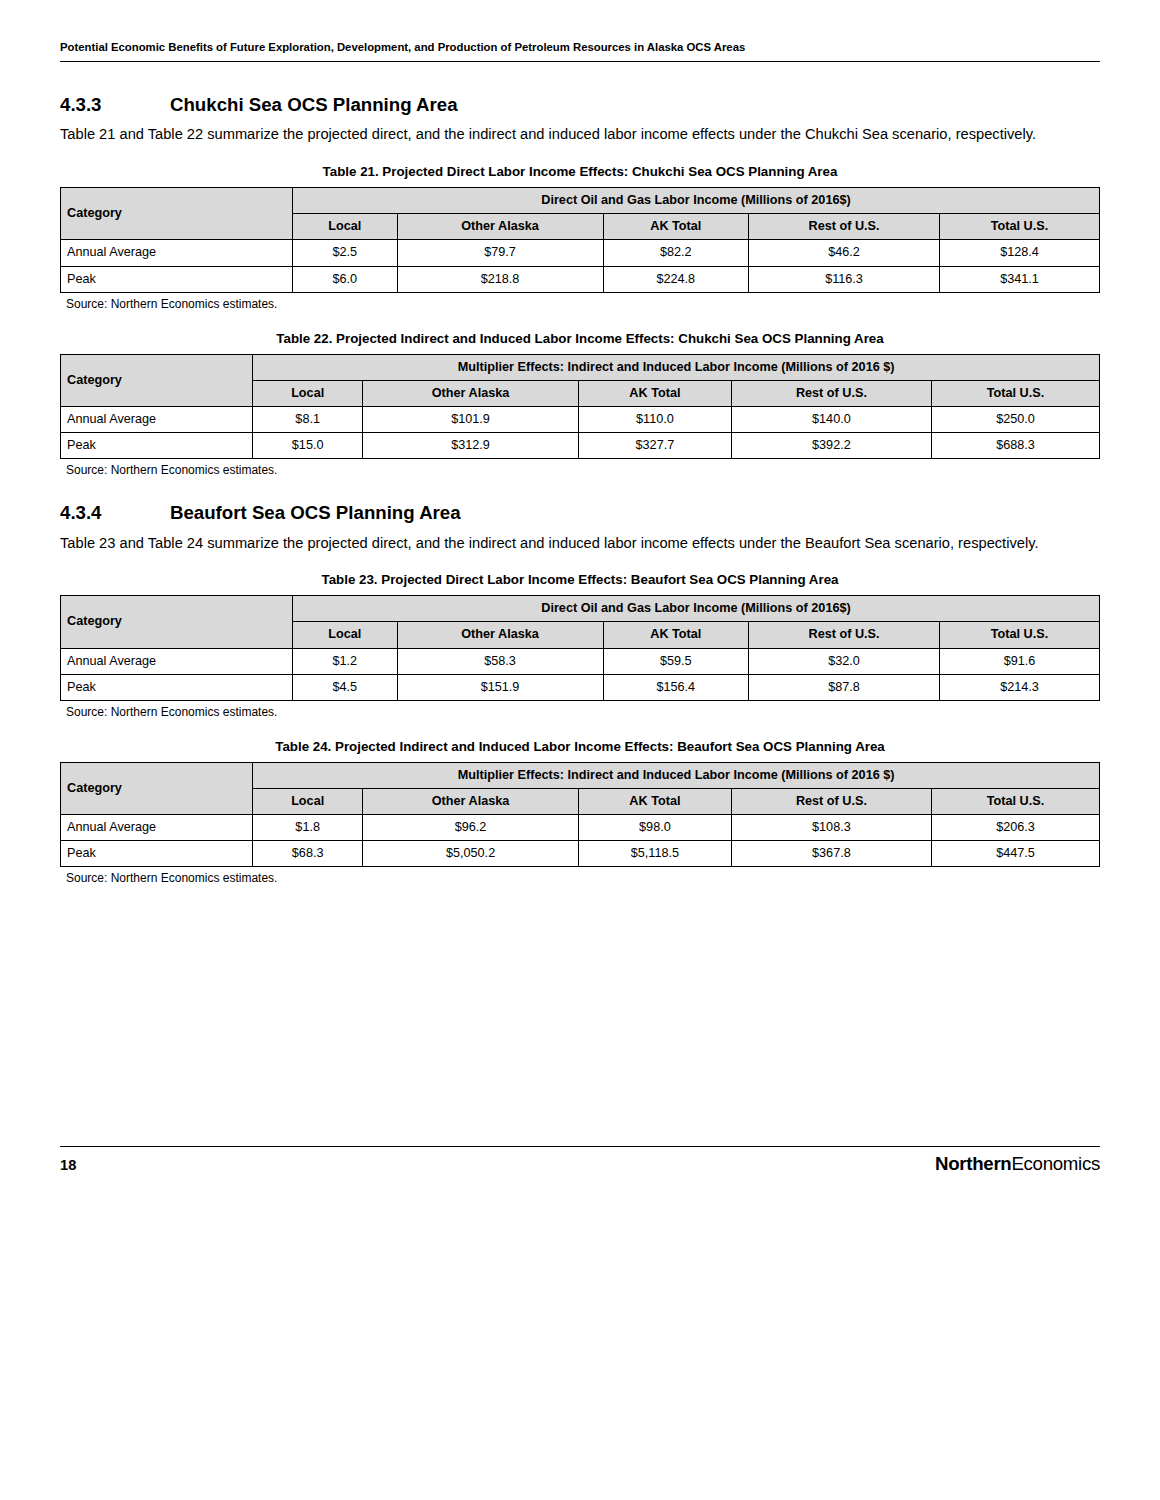Potential Economic Benefits of Future Exploration, Development, and Production of Petroleum Resources in Alaska OCS Areas
4.3.3 Chukchi Sea OCS Planning Area
Table 21 and Table 22 summarize the projected direct, and the indirect and induced labor income effects under the Chukchi Sea scenario, respectively.
Table 21. Projected Direct Labor Income Effects: Chukchi Sea OCS Planning Area
| Category | Direct Oil and Gas Labor Income (Millions of 2016$) |
| --- | --- |
| Local | Other Alaska | AK Total | Rest of U.S. | Total U.S. |
| Annual Average | $2.5 | $79.7 | $82.2 | $46.2 | $128.4 |
| Peak | $6.0 | $218.8 | $224.8 | $116.3 | $341.1 |
Source: Northern Economics estimates.
Table 22. Projected Indirect and Induced Labor Income Effects: Chukchi Sea OCS Planning Area
| Category | Multiplier Effects: Indirect and Induced Labor Income (Millions of 2016 $) |
| --- | --- |
| Local | Other Alaska | AK Total | Rest of U.S. | Total U.S. |
| Annual Average | $8.1 | $101.9 | $110.0 | $140.0 | $250.0 |
| Peak | $15.0 | $312.9 | $327.7 | $392.2 | $688.3 |
Source: Northern Economics estimates.
4.3.4 Beaufort Sea OCS Planning Area
Table 23 and Table 24 summarize the projected direct, and the indirect and induced labor income effects under the Beaufort Sea scenario, respectively.
Table 23. Projected Direct Labor Income Effects: Beaufort Sea OCS Planning Area
| Category | Direct Oil and Gas Labor Income (Millions of 2016$) |
| --- | --- |
| Local | Other Alaska | AK Total | Rest of U.S. | Total U.S. |
| Annual Average | $1.2 | $58.3 | $59.5 | $32.0 | $91.6 |
| Peak | $4.5 | $151.9 | $156.4 | $87.8 | $214.3 |
Source: Northern Economics estimates.
Table 24. Projected Indirect and Induced Labor Income Effects: Beaufort Sea OCS Planning Area
| Category | Multiplier Effects: Indirect and Induced Labor Income (Millions of 2016 $) |
| --- | --- |
| Local | Other Alaska | AK Total | Rest of U.S. | Total U.S. |
| Annual Average | $1.8 | $96.2 | $98.0 | $108.3 | $206.3 |
| Peak | $68.3 | $5,050.2 | $5,118.5 | $367.8 | $447.5 |
Source: Northern Economics estimates.
18 Northern Economics